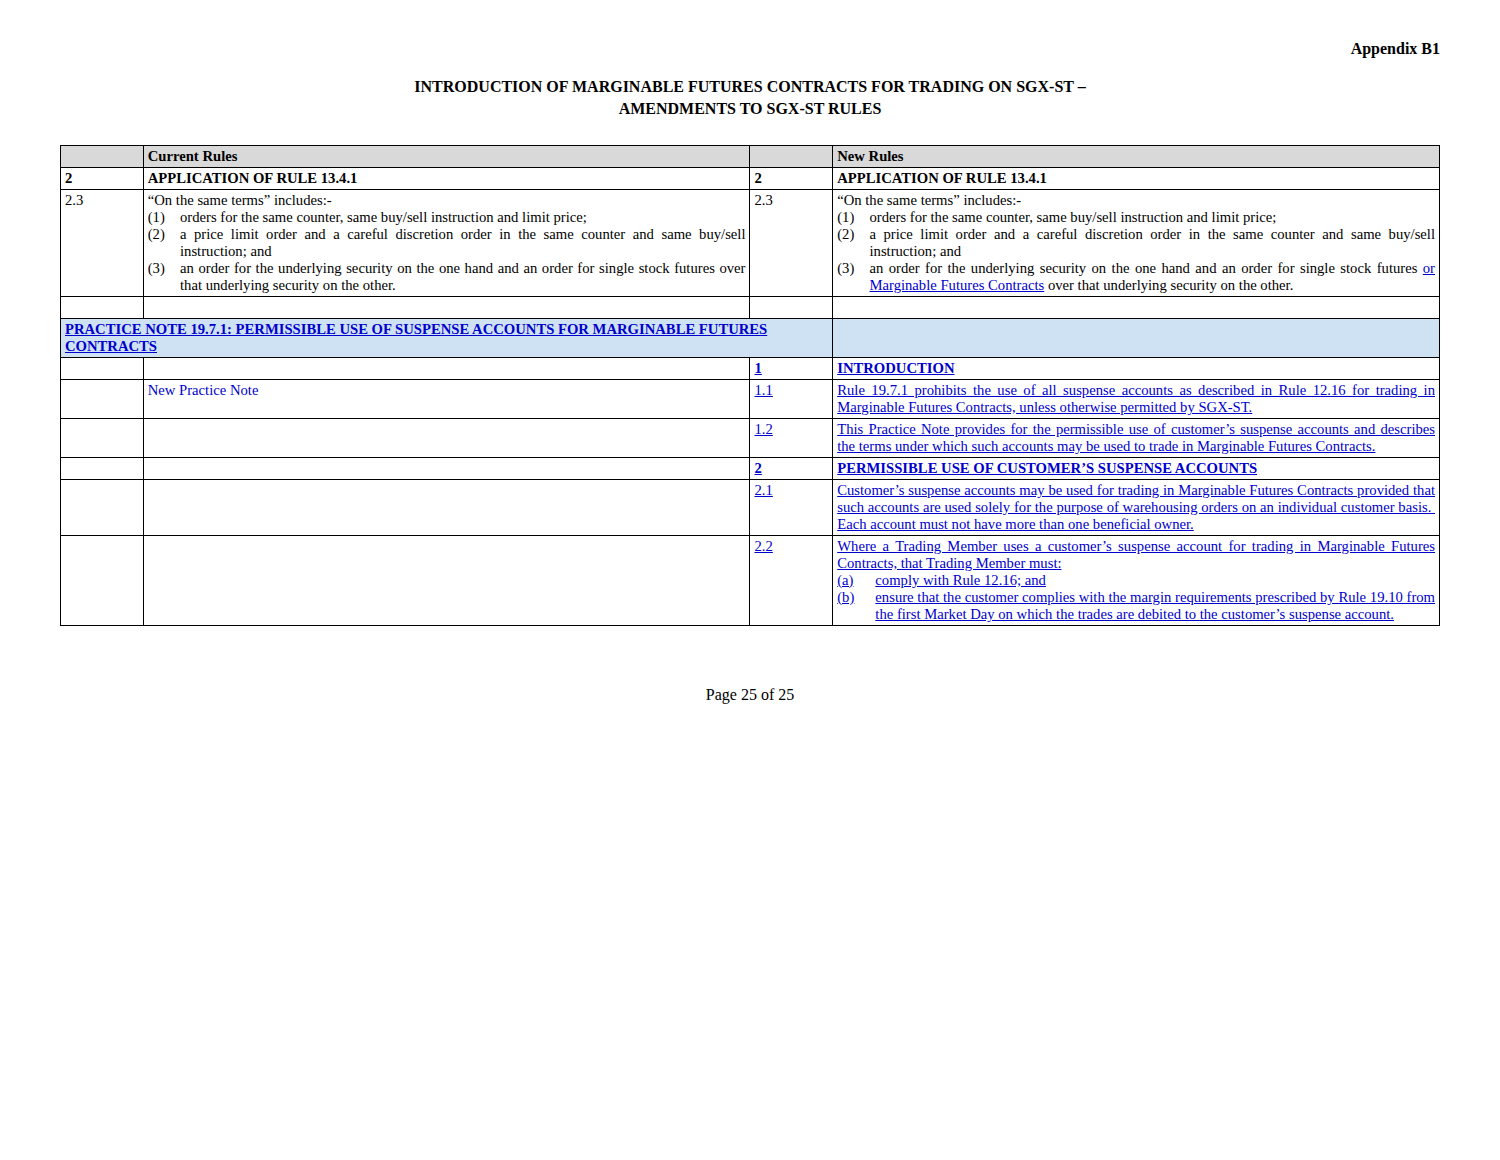Appendix B1
Introduction of Marginable Futures Contracts for Trading on SGX-ST –
Amendments to SGX-ST Rules
| | Current Rules | | New Rules |
| 2 | APPLICATION OF RULE 13.4.1 | 2 | APPLICATION OF RULE 13.4.1 |
| 2.3 | “On the same terms” includes:- (1) orders for the same counter, same buy/sell instruction and limit price; (2) a price limit order and a careful discretion order in the same counter and same buy/sell instruction; and (3) an order for the underlying security on the one hand and an order for single stock futures over that underlying security on the other. | 2.3 | “On the same terms” includes:- (1) orders for the same counter, same buy/sell instruction and limit price; (2) a price limit order and a careful discretion order in the same counter and same buy/sell instruction; and (3) an order for the underlying security on the one hand and an order for single stock futures or Marginable Futures Contracts over that underlying security on the other. |
| PRACTICE NOTE 19.7.1: PERMISSIBLE USE OF SUSPENSE ACCOUNTS FOR MARGINABLE FUTURES CONTRACTS | |
| | | 1 | INTRODUCTION |
| | New Practice Note | 1.1 | Rule 19.7.1 prohibits the use of all suspense accounts as described in Rule 12.16 for trading in Marginable Futures Contracts, unless otherwise permitted by SGX-ST. |
| | | 1.2 | This Practice Note provides for the permissible use of customer’s suspense accounts and describes the terms under which such accounts may be used to trade in Marginable Futures Contracts. |
| | | 2 | PERMISSIBLE USE OF CUSTOMER’S SUSPENSE ACCOUNTS |
| | | 2.1 | Customer’s suspense accounts may be used for trading in Marginable Futures Contracts provided that such accounts are used solely for the purpose of warehousing orders on an individual customer basis. Each account must not have more than one beneficial owner. |
| | | 2.2 | Where a Trading Member uses a customer’s suspense account for trading in Marginable Futures Contracts, that Trading Member must: (a) comply with Rule 12.16; and (b) ensure that the customer complies with the margin requirements prescribed by Rule 19.10 from the first Market Day on which the trades are debited to the customer’s suspense account. |
Page 25 of 25